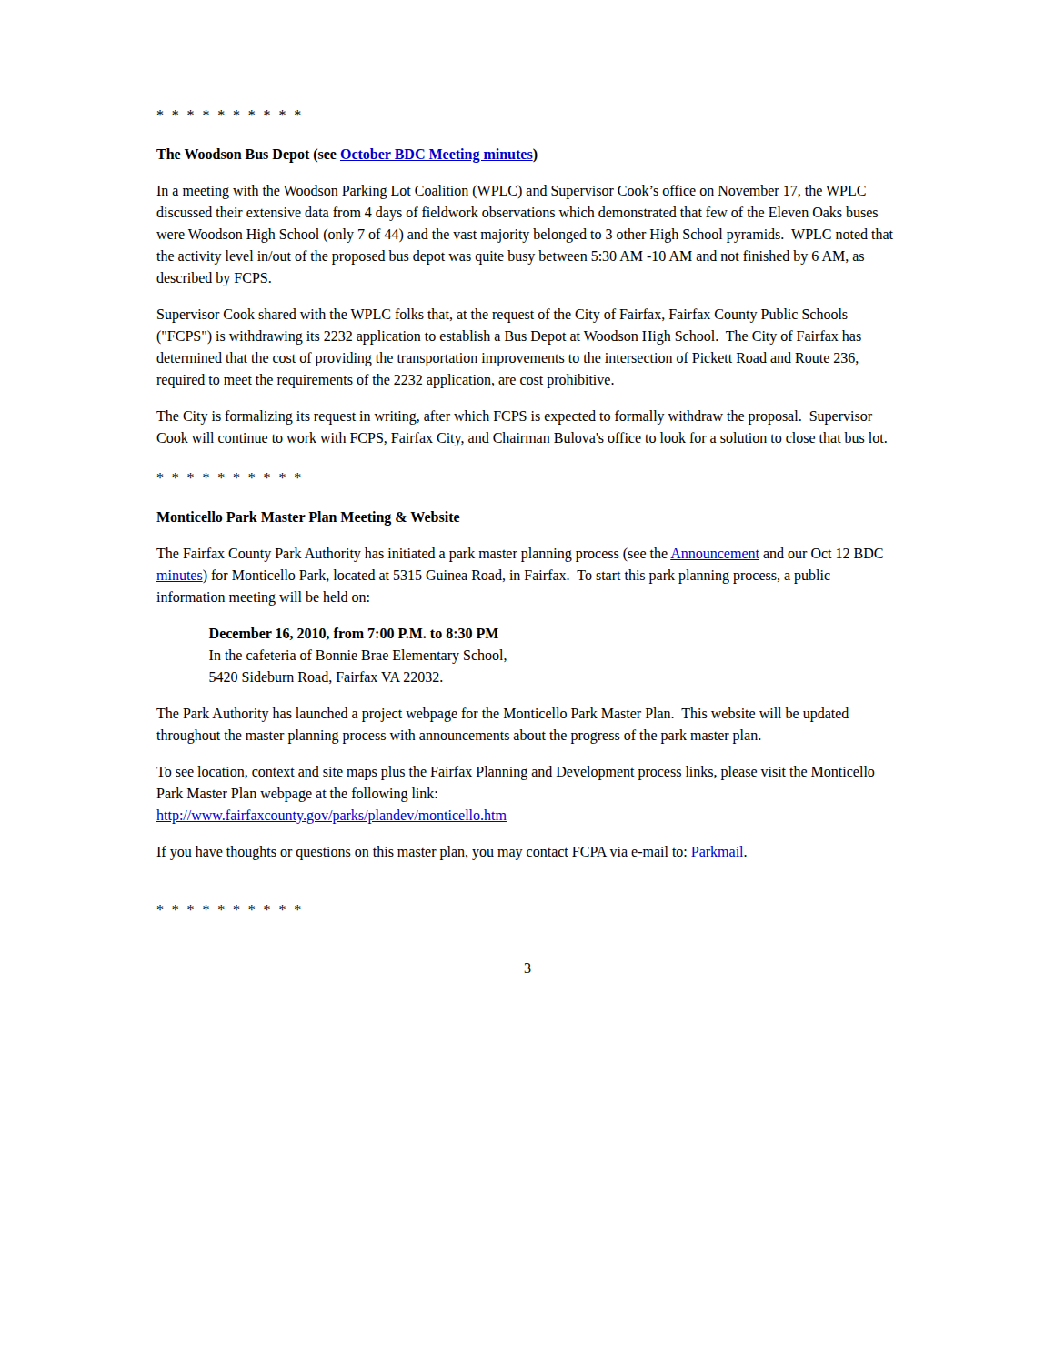* * * * * * * * * *
The Woodson Bus Depot (see October BDC Meeting minutes)
In a meeting with the Woodson Parking Lot Coalition (WPLC) and Supervisor Cook’s office on November 17, the WPLC discussed their extensive data from 4 days of fieldwork observations which demonstrated that few of the Eleven Oaks buses were Woodson High School (only 7 of 44) and the vast majority belonged to 3 other High School pyramids. WPLC noted that the activity level in/out of the proposed bus depot was quite busy between 5:30 AM -10 AM and not finished by 6 AM, as described by FCPS.
Supervisor Cook shared with the WPLC folks that, at the request of the City of Fairfax, Fairfax County Public Schools ("FCPS") is withdrawing its 2232 application to establish a Bus Depot at Woodson High School. The City of Fairfax has determined that the cost of providing the transportation improvements to the intersection of Pickett Road and Route 236, required to meet the requirements of the 2232 application, are cost prohibitive.
The City is formalizing its request in writing, after which FCPS is expected to formally withdraw the proposal. Supervisor Cook will continue to work with FCPS, Fairfax City, and Chairman Bulova's office to look for a solution to close that bus lot.
* * * * * * * * * *
Monticello Park Master Plan Meeting & Website
The Fairfax County Park Authority has initiated a park master planning process (see the Announcement and our Oct 12 BDC minutes) for Monticello Park, located at 5315 Guinea Road, in Fairfax. To start this park planning process, a public information meeting will be held on:
December 16, 2010, from 7:00 P.M. to 8:30 PM
In the cafeteria of Bonnie Brae Elementary School,
5420 Sideburn Road, Fairfax VA 22032.
The Park Authority has launched a project webpage for the Monticello Park Master Plan. This website will be updated throughout the master planning process with announcements about the progress of the park master plan.
To see location, context and site maps plus the Fairfax Planning and Development process links, please visit the Monticello Park Master Plan webpage at the following link:
http://www.fairfaxcounty.gov/parks/plandev/monticello.htm
If you have thoughts or questions on this master plan, you may contact FCPA via e-mail to: Parkmail.
* * * * * * * * * *
3